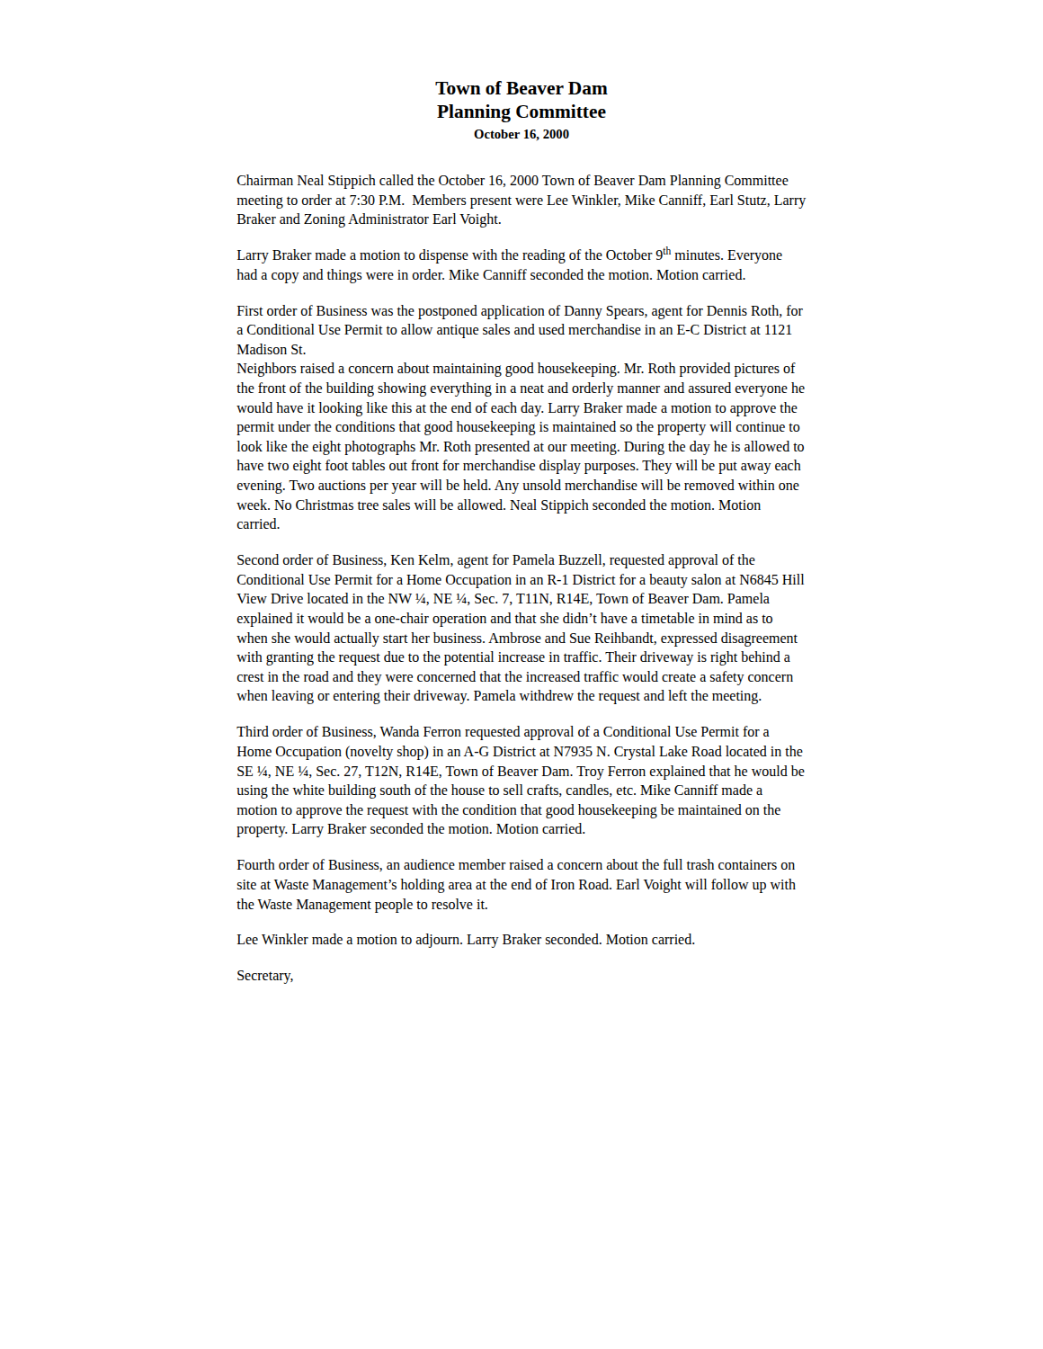Town of Beaver Dam
Planning Committee
October 16, 2000
Chairman Neal Stippich called the October 16, 2000 Town of Beaver Dam Planning Committee meeting to order at 7:30 P.M. Members present were Lee Winkler, Mike Canniff, Earl Stutz, Larry Braker and Zoning Administrator Earl Voight.
Larry Braker made a motion to dispense with the reading of the October 9th minutes. Everyone had a copy and things were in order. Mike Canniff seconded the motion. Motion carried.
First order of Business was the postponed application of Danny Spears, agent for Dennis Roth, for a Conditional Use Permit to allow antique sales and used merchandise in an E-C District at 1121 Madison St.
Neighbors raised a concern about maintaining good housekeeping. Mr. Roth provided pictures of the front of the building showing everything in a neat and orderly manner and assured everyone he would have it looking like this at the end of each day. Larry Braker made a motion to approve the permit under the conditions that good housekeeping is maintained so the property will continue to look like the eight photographs Mr. Roth presented at our meeting. During the day he is allowed to have two eight foot tables out front for merchandise display purposes. They will be put away each evening. Two auctions per year will be held. Any unsold merchandise will be removed within one week. No Christmas tree sales will be allowed. Neal Stippich seconded the motion. Motion carried.
Second order of Business, Ken Kelm, agent for Pamela Buzzell, requested approval of the Conditional Use Permit for a Home Occupation in an R-1 District for a beauty salon at N6845 Hill View Drive located in the NW ¼, NE ¼, Sec. 7, T11N, R14E, Town of Beaver Dam. Pamela explained it would be a one-chair operation and that she didn’t have a timetable in mind as to when she would actually start her business. Ambrose and Sue Reihbandt, expressed disagreement with granting the request due to the potential increase in traffic. Their driveway is right behind a crest in the road and they were concerned that the increased traffic would create a safety concern when leaving or entering their driveway. Pamela withdrew the request and left the meeting.
Third order of Business, Wanda Ferron requested approval of a Conditional Use Permit for a Home Occupation (novelty shop) in an A-G District at N7935 N. Crystal Lake Road located in the SE ¼, NE ¼, Sec. 27, T12N, R14E, Town of Beaver Dam. Troy Ferron explained that he would be using the white building south of the house to sell crafts, candles, etc. Mike Canniff made a motion to approve the request with the condition that good housekeeping be maintained on the property. Larry Braker seconded the motion. Motion carried.
Fourth order of Business, an audience member raised a concern about the full trash containers on site at Waste Management’s holding area at the end of Iron Road. Earl Voight will follow up with the Waste Management people to resolve it.
Lee Winkler made a motion to adjourn. Larry Braker seconded. Motion carried.
Secretary,